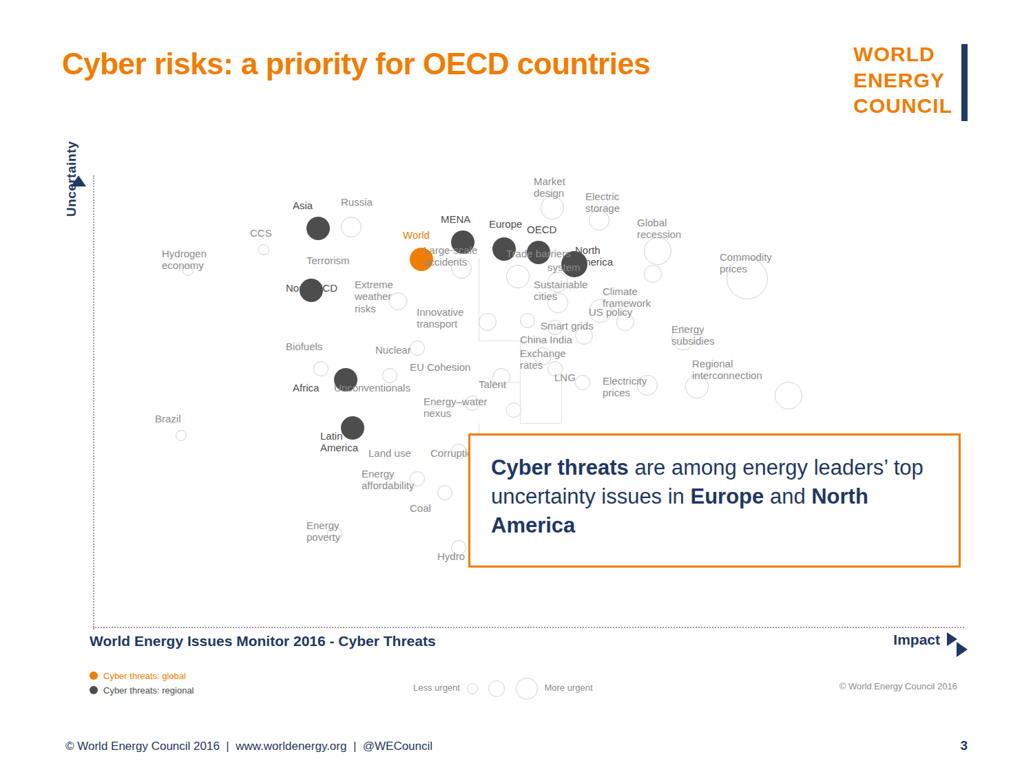Cyber risks: a priority for OECD countries
WORLD
ENERGY
COUNCIL
Uncertainty
Hydrogen
economy
CCS
Russia
Asia
World
MENA
Europe
OECD
North
America
Market
design
Electric
storage
Global
recession
Commodity
prices
Large-scale
accidents
Trade barriers
system
Terrorism
Non OECD
Extreme
weather
risks
Sustainable
cities
Climate
framework
US policy
Innovative
transport
Smart grids
Energy
subsidies
Nuclear
China India
Biofuels
Africa
Unconventionals
EU Cohesion
Exchange
rates
LNG
Electricity
prices
Regional
interconnection
Energy–water
nexus
Talent
Brazil
Latin
America
Land use
Corruption
Energy
affordability
Coal
Energy
poverty
Hydro
Cyber threats are among energy leaders’ top uncertainty issues in Europe and North America
World Energy Issues Monitor 2016 - Cyber Threats
Impact
Cyber threats: global
Cyber threats: regional
Less urgent More urgent
© World Energy Council 2016
© World Energy Council 2016 | www.worldenergy.org | @WECouncil
3